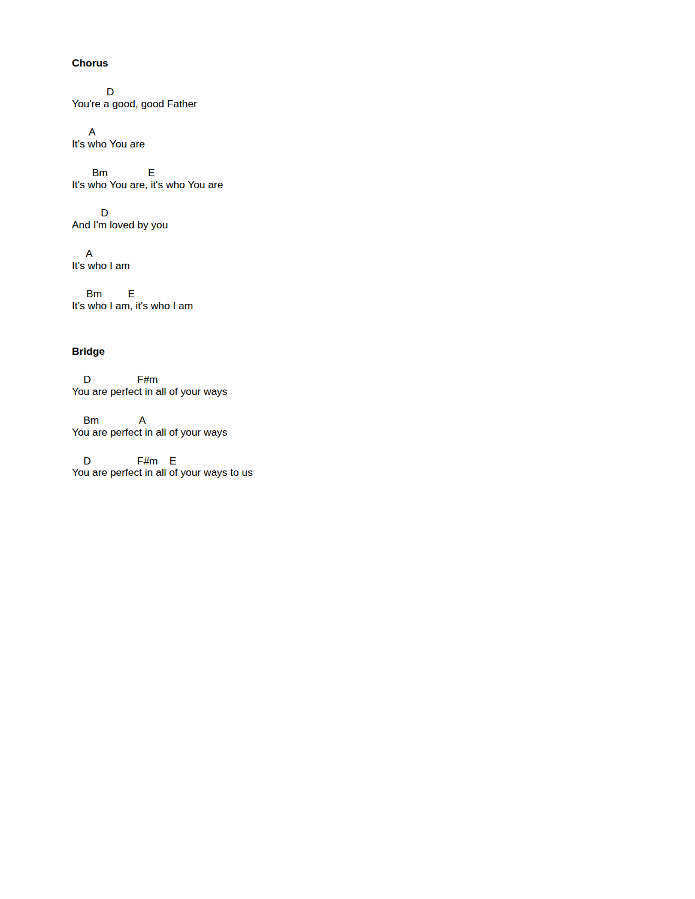Chorus
D
You're a good, good Father
A
It's who You are
Bm E
It's who You are, it's who You are
D
And I'm loved by you
A
It's who I am
Bm E
It's who I am, it's who I am
Bridge
D F#m
You are perfect in all of your ways
Bm A
You are perfect in all of your ways
D F#m E
You are perfect in all of your ways to us